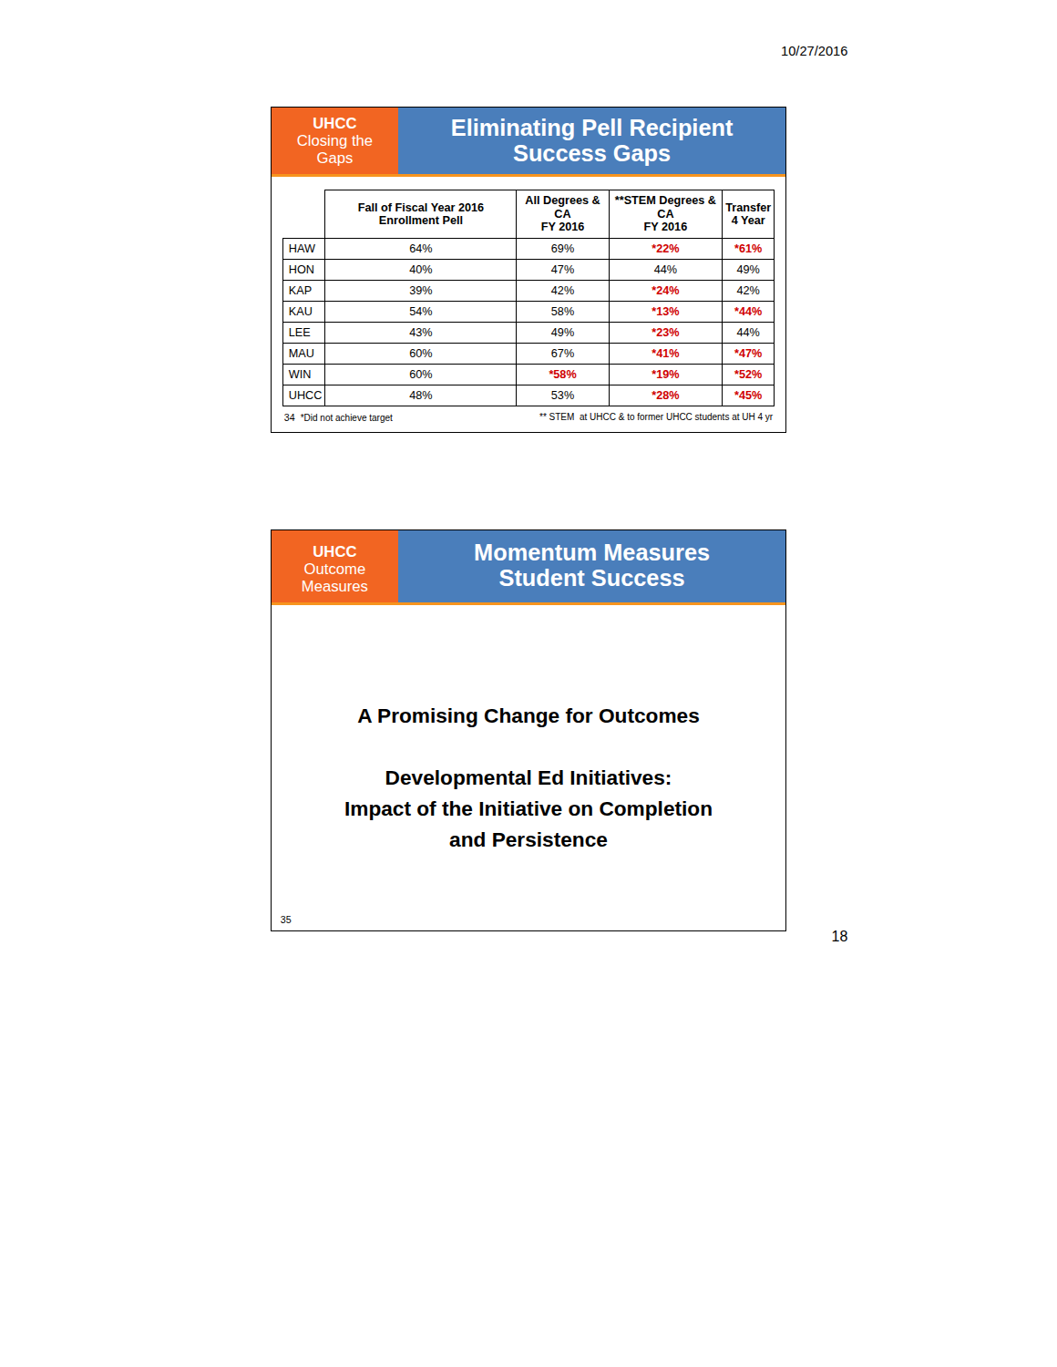10/27/2016
UHCC
Closing the
Gaps
Eliminating Pell Recipient Success Gaps
| | Fall of Fiscal Year 2016 Enrollment Pell | All Degrees & CA FY 2016 | **STEM Degrees & CA FY 2016 | Transfer 4 Year |
| --- | --- | --- | --- | --- |
| HAW | 64% | 69% | *22% | *61% |
| HON | 40% | 47% | 44% | 49% |
| KAP | 39% | 42% | *24% | 42% |
| KAU | 54% | 58% | *13% | *44% |
| LEE | 43% | 49% | *23% | 44% |
| MAU | 60% | 67% | *41% | *47% |
| WIN | 60% | *58% | *19% | *52% |
| UHCC | 48% | 53% | *28% | *45% |
34*Did not achieve target
** STEM at UHCC & to former UHCC students at UH 4 yr
UHCC
Outcome
Measures
Momentum Measures
Student Success
A Promising Change for Outcomes
Developmental Ed Initiatives:
Impact of the Initiative on Completion
and Persistence
35
18